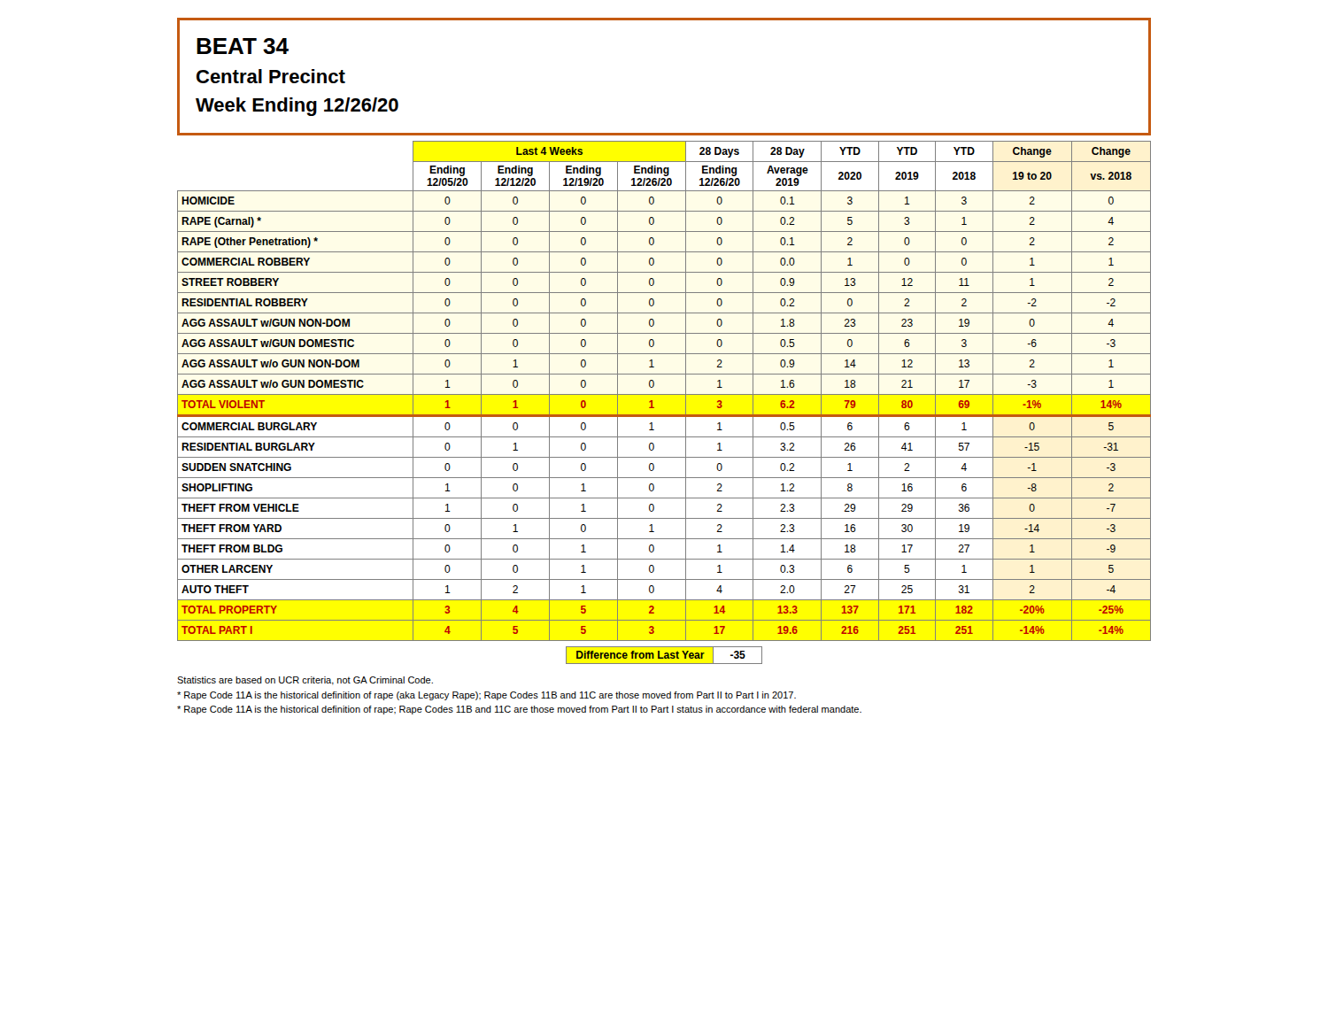BEAT 34
Central Precinct
Week Ending 12/26/20
| | Last 4 Weeks | 28 Days | 28 Day | YTD | YTD | YTD | Change | Change |
| --- | --- | --- | --- | --- | --- | --- | --- | --- |
| Ending 12/05/20 | Ending 12/12/20 | Ending 12/19/20 | Ending 12/26/20 | Ending 12/26/20 | Average 2019 | 2020 | 2019 | 2018 | 19 to 20 | vs. 2018 |
| HOMICIDE | 0 | 0 | 0 | 0 | 0 | 0.1 | 3 | 1 | 3 | 2 | 0 |
| RAPE (Carnal) * | 0 | 0 | 0 | 0 | 0 | 0.2 | 5 | 3 | 1 | 2 | 4 |
| RAPE (Other Penetration) * | 0 | 0 | 0 | 0 | 0 | 0.1 | 2 | 0 | 0 | 2 | 2 |
| COMMERCIAL ROBBERY | 0 | 0 | 0 | 0 | 0 | 0.0 | 1 | 0 | 0 | 1 | 1 |
| STREET ROBBERY | 0 | 0 | 0 | 0 | 0 | 0.9 | 13 | 12 | 11 | 1 | 2 |
| RESIDENTIAL ROBBERY | 0 | 0 | 0 | 0 | 0 | 0.2 | 0 | 2 | 2 | -2 | -2 |
| AGG ASSAULT w/GUN NON-DOM | 0 | 0 | 0 | 0 | 0 | 1.8 | 23 | 23 | 19 | 0 | 4 |
| AGG ASSAULT w/GUN DOMESTIC | 0 | 0 | 0 | 0 | 0 | 0.5 | 0 | 6 | 3 | -6 | -3 |
| AGG ASSAULT w/o GUN NON-DOM | 0 | 1 | 0 | 1 | 2 | 0.9 | 14 | 12 | 13 | 2 | 1 |
| AGG ASSAULT w/o GUN DOMESTIC | 1 | 0 | 0 | 0 | 1 | 1.6 | 18 | 21 | 17 | -3 | 1 |
| TOTAL VIOLENT | 1 | 1 | 0 | 1 | 3 | 6.2 | 79 | 80 | 69 | -1% | 14% |
| COMMERCIAL BURGLARY | 0 | 0 | 0 | 1 | 1 | 0.5 | 6 | 6 | 1 | 0 | 5 |
| RESIDENTIAL BURGLARY | 0 | 1 | 0 | 0 | 1 | 3.2 | 26 | 41 | 57 | -15 | -31 |
| SUDDEN SNATCHING | 0 | 0 | 0 | 0 | 0 | 0.2 | 1 | 2 | 4 | -1 | -3 |
| SHOPLIFTING | 1 | 0 | 1 | 0 | 2 | 1.2 | 8 | 16 | 6 | -8 | 2 |
| THEFT FROM VEHICLE | 1 | 0 | 1 | 0 | 2 | 2.3 | 29 | 29 | 36 | 0 | -7 |
| THEFT FROM YARD | 0 | 1 | 0 | 1 | 2 | 2.3 | 16 | 30 | 19 | -14 | -3 |
| THEFT FROM BLDG | 0 | 0 | 1 | 0 | 1 | 1.4 | 18 | 17 | 27 | 1 | -9 |
| OTHER LARCENY | 0 | 0 | 1 | 0 | 1 | 0.3 | 6 | 5 | 1 | 1 | 5 |
| AUTO THEFT | 1 | 2 | 1 | 0 | 4 | 2.0 | 27 | 25 | 31 | 2 | -4 |
| TOTAL PROPERTY | 3 | 4 | 5 | 2 | 14 | 13.3 | 137 | 171 | 182 | -20% | -25% |
| TOTAL PART I | 4 | 5 | 5 | 3 | 17 | 19.6 | 216 | 251 | 251 | -14% | -14% |
Difference from Last Year-35
Statistics are based on UCR criteria, not GA Criminal Code.
* Rape Code 11A is the historical definition of rape (aka Legacy Rape); Rape Codes 11B and 11C are those moved from Part II to Part I in 2017.
* Rape Code 11A is the historical definition of rape; Rape Codes 11B and 11C are those moved from Part II to Part I status in accordance with federal mandate.